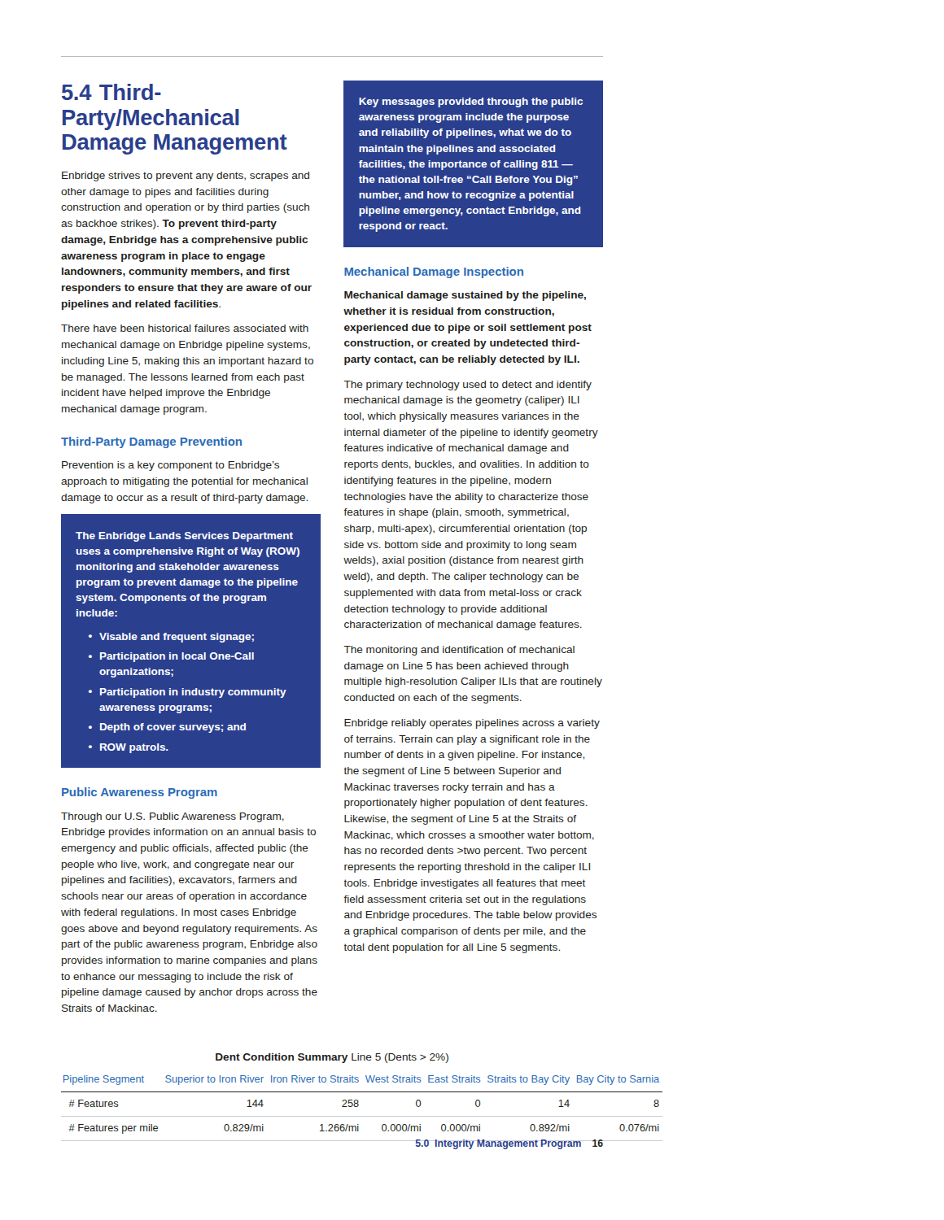5.4 Third-Party/Mechanical Damage Management
Enbridge strives to prevent any dents, scrapes and other damage to pipes and facilities during construction and operation or by third parties (such as backhoe strikes). To prevent third-party damage, Enbridge has a comprehensive public awareness program in place to engage landowners, community members, and first responders to ensure that they are aware of our pipelines and related facilities.
There have been historical failures associated with mechanical damage on Enbridge pipeline systems, including Line 5, making this an important hazard to be managed. The lessons learned from each past incident have helped improve the Enbridge mechanical damage program.
Third-Party Damage Prevention
Prevention is a key component to Enbridge’s approach to mitigating the potential for mechanical damage to occur as a result of third-party damage.
The Enbridge Lands Services Department uses a comprehensive Right of Way (ROW) monitoring and stakeholder awareness program to prevent damage to the pipeline system. Components of the program include:
Visable and frequent signage;
Participation in local One-Call organizations;
Participation in industry community awareness programs;
Depth of cover surveys; and
ROW patrols.
Public Awareness Program
Through our U.S. Public Awareness Program, Enbridge provides information on an annual basis to emergency and public officials, affected public (the people who live, work, and congregate near our pipelines and facilities), excavators, farmers and schools near our areas of operation in accordance with federal regulations. In most cases Enbridge goes above and beyond regulatory requirements. As part of the public awareness program, Enbridge also provides information to marine companies and plans to enhance our messaging to include the risk of pipeline damage caused by anchor drops across the Straits of Mackinac.
Key messages provided through the public awareness program include the purpose and reliability of pipelines, what we do to maintain the pipelines and associated facilities, the importance of calling 811 — the national toll-free “Call Before You Dig” number, and how to recognize a potential pipeline emergency, contact Enbridge, and respond or react.
Mechanical Damage Inspection
Mechanical damage sustained by the pipeline, whether it is residual from construction, experienced due to pipe or soil settlement post construction, or created by undetected third-party contact, can be reliably detected by ILI.
The primary technology used to detect and identify mechanical damage is the geometry (caliper) ILI tool, which physically measures variances in the internal diameter of the pipeline to identify geometry features indicative of mechanical damage and reports dents, buckles, and ovalities. In addition to identifying features in the pipeline, modern technologies have the ability to characterize those features in shape (plain, smooth, symmetrical, sharp, multi-apex), circumferential orientation (top side vs. bottom side and proximity to long seam welds), axial position (distance from nearest girth weld), and depth. The caliper technology can be supplemented with data from metal-loss or crack detection technology to provide additional characterization of mechanical damage features.
The monitoring and identification of mechanical damage on Line 5 has been achieved through multiple high-resolution Caliper ILIs that are routinely conducted on each of the segments.
Enbridge reliably operates pipelines across a variety of terrains. Terrain can play a significant role in the number of dents in a given pipeline. For instance, the segment of Line 5 between Superior and Mackinac traverses rocky terrain and has a proportionately higher population of dent features. Likewise, the segment of Line 5 at the Straits of Mackinac, which crosses a smoother water bottom, has no recorded dents >two percent. Two percent represents the reporting threshold in the caliper ILI tools. Enbridge investigates all features that meet field assessment criteria set out in the regulations and Enbridge procedures. The table below provides a graphical comparison of dents per mile, and the total dent population for all Line 5 segments.
Dent Condition Summary Line 5 (Dents > 2%)
| Pipeline Segment | Superior to Iron River | Iron River to Straits | West Straits | East Straits | Straits to Bay City | Bay City to Sarnia |
| --- | --- | --- | --- | --- | --- | --- |
| # Features | 144 | 258 | 0 | 0 | 14 | 8 |
| # Features per mile | 0.829/mi | 1.266/mi | 0.000/mi | 0.000/mi | 0.892/mi | 0.076/mi |
5.0 Integrity Management Program 16